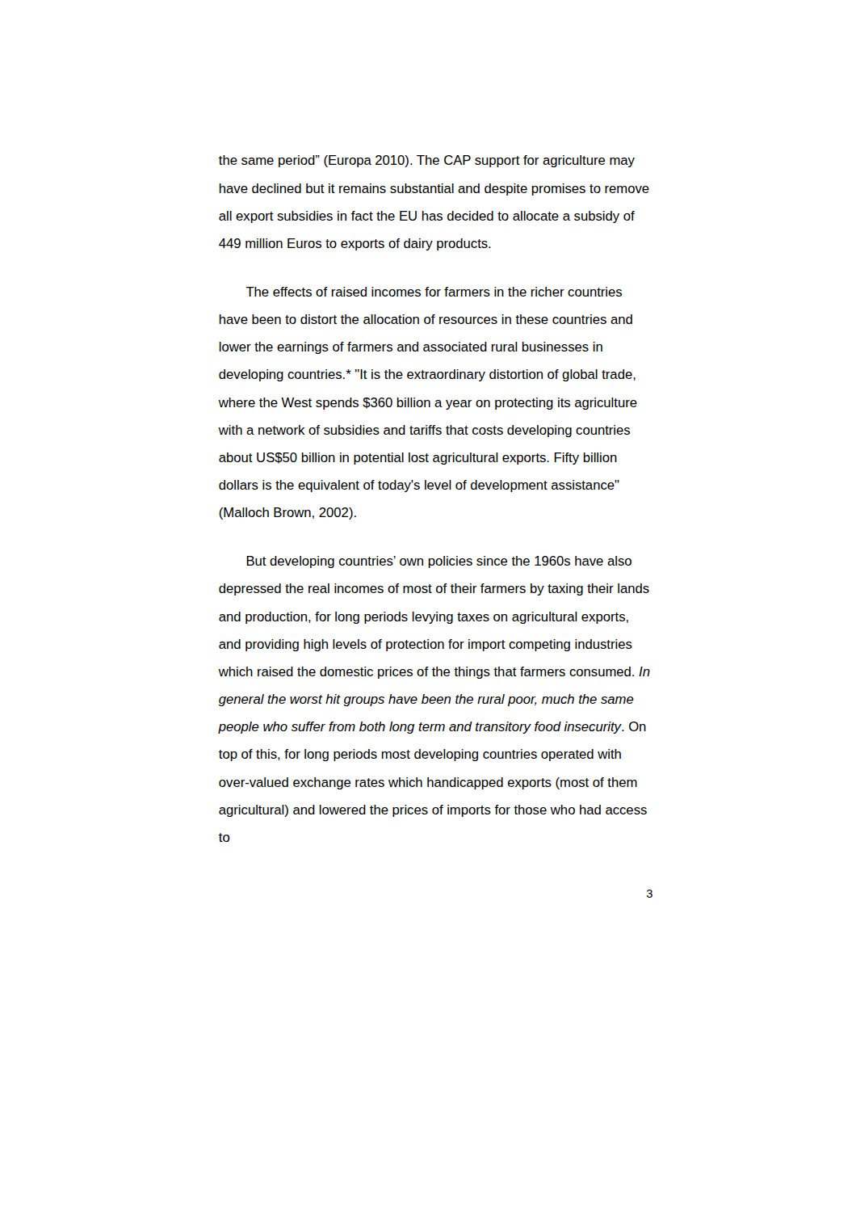the same period” (Europa 2010). The CAP support for agriculture may have declined but it remains substantial and despite promises to remove all export subsidies in fact the EU has decided to allocate a subsidy of 449 million Euros to exports of dairy products.
The effects of raised incomes for farmers in the richer countries have been to distort the allocation of resources in these countries and lower the earnings of farmers and associated rural businesses in developing countries.* "It is the extraordinary distortion of global trade, where the West spends $360 billion a year on protecting its agriculture with a network of subsidies and tariffs that costs developing countries about US$50 billion in potential lost agricultural exports. Fifty billion dollars is the equivalent of today's level of development assistance"(Malloch Brown, 2002).
But developing countries’ own policies since the 1960s have also depressed the real incomes of most of their farmers by taxing their lands and production, for long periods levying taxes on agricultural exports, and providing high levels of protection for import competing industries which raised the domestic prices of the things that farmers consumed. In general the worst hit groups have been the rural poor, much the same people who suffer from both long term and transitory food insecurity. On top of this, for long periods most developing countries operated with over-valued exchange rates which handicapped exports (most of them agricultural) and lowered the prices of imports for those who had access to
3